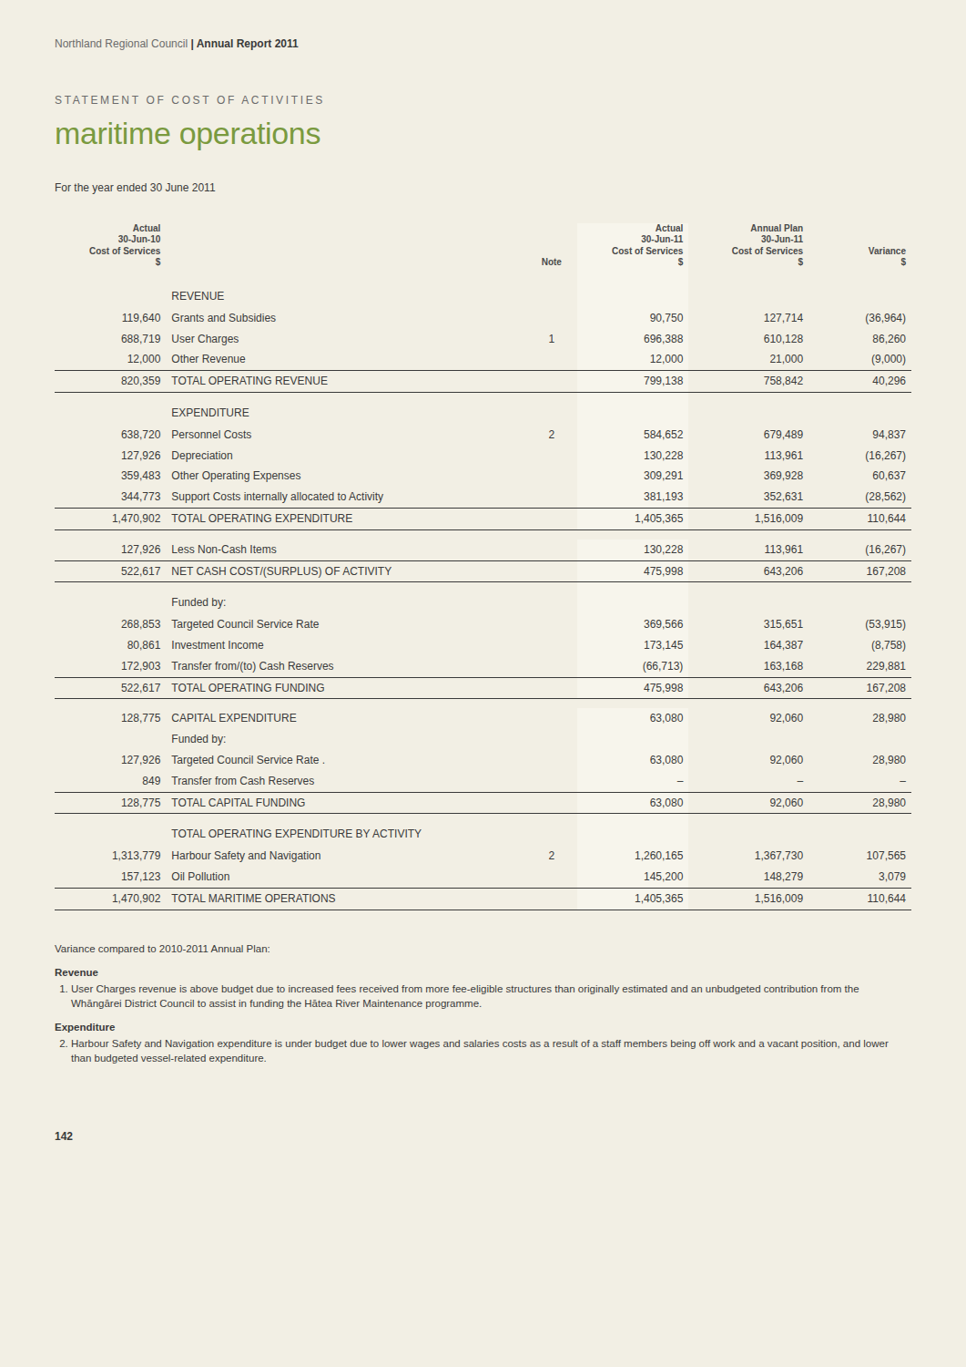Northland Regional Council | Annual Report 2011
Statement of cost of activities
maritime operations
For the year ended 30 June 2011
| Actual 30-Jun-10 Cost of Services $ | | Note | Actual 30-Jun-11 Cost of Services $ | Annual Plan 30-Jun-11 Cost of Services $ | Variance $ |
| --- | --- | --- | --- | --- | --- |
| | REVENUE | | | | |
| 119,640 | Grants and Subsidies | | 90,750 | 127,714 | (36,964) |
| 688,719 | User Charges | 1 | 696,388 | 610,128 | 86,260 |
| 12,000 | Other Revenue | | 12,000 | 21,000 | (9,000) |
| 820,359 | TOTAL OPERATING REVENUE | | 799,138 | 758,842 | 40,296 |
| | EXPENDITURE | | | | |
| 638,720 | Personnel Costs | 2 | 584,652 | 679,489 | 94,837 |
| 127,926 | Depreciation | | 130,228 | 113,961 | (16,267) |
| 359,483 | Other Operating Expenses | | 309,291 | 369,928 | 60,637 |
| 344,773 | Support Costs internally allocated to Activity | | 381,193 | 352,631 | (28,562) |
| 1,470,902 | TOTAL OPERATING EXPENDITURE | | 1,405,365 | 1,516,009 | 110,644 |
| 127,926 | Less Non-Cash Items | | 130,228 | 113,961 | (16,267) |
| 522,617 | NET CASH COST/(SURPLUS) OF ACTIVITY | | 475,998 | 643,206 | 167,208 |
| | Funded by: | | | | |
| 268,853 | Targeted Council Service Rate | | 369,566 | 315,651 | (53,915) |
| 80,861 | Investment Income | | 173,145 | 164,387 | (8,758) |
| 172,903 | Transfer from/(to) Cash Reserves | | (66,713) | 163,168 | 229,881 |
| 522,617 | TOTAL OPERATING FUNDING | | 475,998 | 643,206 | 167,208 |
| 128,775 | CAPITAL EXPENDITURE | | 63,080 | 92,060 | 28,980 |
| | Funded by: | | | | |
| 127,926 | Targeted Council Service Rate . | | 63,080 | 92,060 | 28,980 |
| 849 | Transfer from Cash Reserves | | – | – | – |
| 128,775 | TOTAL CAPITAL FUNDING | | 63,080 | 92,060 | 28,980 |
| | TOTAL OPERATING EXPENDITURE BY ACTIVITY | | | | |
| 1,313,779 | Harbour Safety and Navigation | 2 | 1,260,165 | 1,367,730 | 107,565 |
| 157,123 | Oil Pollution | | 145,200 | 148,279 | 3,079 |
| 1,470,902 | TOTAL MARITIME OPERATIONS | | 1,405,365 | 1,516,009 | 110,644 |
Variance compared to 2010-2011 Annual Plan:
Revenue
User Charges revenue is above budget due to increased fees received from more fee-eligible structures than originally estimated and an unbudgeted contribution from the Whāngārei District Council to assist in funding the Hātea River Maintenance programme.
Expenditure
Harbour Safety and Navigation expenditure is under budget due to lower wages and salaries costs as a result of a staff members being off work and a vacant position, and lower than budgeted vessel-related expenditure.
142